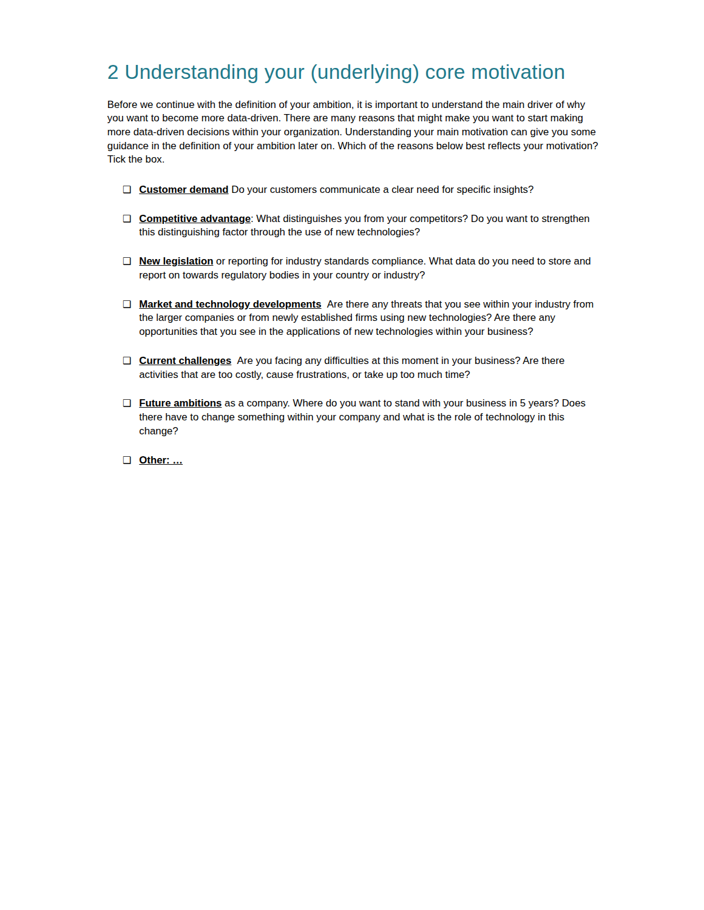2 Understanding your (underlying) core motivation
Before we continue with the definition of your ambition, it is important to understand the main driver of why you want to become more data-driven. There are many reasons that might make you want to start making more data-driven decisions within your organization. Understanding your main motivation can give you some guidance in the definition of your ambition later on. Which of the reasons below best reflects your motivation? Tick the box.
Customer demand Do your customers communicate a clear need for specific insights?
Competitive advantage: What distinguishes you from your competitors? Do you want to strengthen this distinguishing factor through the use of new technologies?
New legislation or reporting for industry standards compliance. What data do you need to store and report on towards regulatory bodies in your country or industry?
Market and technology developments Are there any threats that you see within your industry from the larger companies or from newly established firms using new technologies? Are there any opportunities that you see in the applications of new technologies within your business?
Current challenges Are you facing any difficulties at this moment in your business? Are there activities that are too costly, cause frustrations, or take up too much time?
Future ambitions as a company. Where do you want to stand with your business in 5 years? Does there have to change something within your company and what is the role of technology in this change?
Other: …